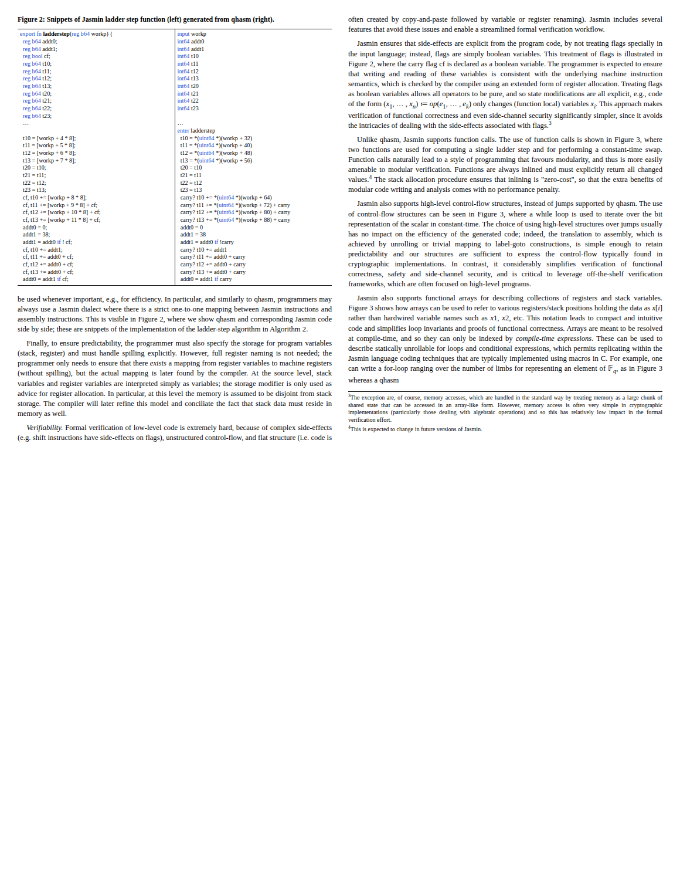Figure 2: Snippets of Jasmin ladder step function (left) generated from qhasm (right).
| export fn ladderstep ( reg b64 workp) { | input workp |
| reg b64 addt0; | int64 addt0 |
| reg b64 addt1; | int64 addt1 |
| reg bool cf; | int64 t10 |
| reg b64 t10; | int64 t11 |
| reg b64 t11; | int64 t12 |
| reg b64 t12; | int64 t13 |
| reg b64 t13; | int64 t20 |
| reg b64 t20; | int64 t21 |
| reg b64 t21; | int64 t22 |
| reg b64 t22; | int64 t23 |
| reg b64 t23; | |
| … | … |
| | enter ladderstep |
| t10 = [workp + 4 * 8]; | t10 = *( uint64 *)(workp + 32) |
| t11 = [workp + 5 * 8]; | t11 = *( uint64 *)(workp + 40) |
| t12 = [workp + 6 * 8]; | t12 = *( uint64 *)(workp + 48) |
| t13 = [workp + 7 * 8]; | t13 = *( uint64 *)(workp + 56) |
| t20 = t10; | t20 = t10 |
| t21 = t11; | t21 = t11 |
| t22 = t12; | t22 = t12 |
| t23 = t13; | t23 = t13 |
| cf, t10 += [workp + 8 * 8]; | carry? t10 += *( uint64 *)(workp + 64) |
| cf, t11 += [workp + 9 * 8] + cf; | carry? t11 += *( uint64 *)(workp + 72) + carry |
| cf, t12 += [workp + 10 * 8] + cf; | carry? t12 += *( uint64 *)(workp + 80) + carry |
| cf, t13 += [workp + 11 * 8] + cf; | carry? t13 += *( uint64 *)(workp + 88) + carry |
| addt0 = 0; | addt0 = 0 |
| addt1 = 38; | addt1 = 38 |
| addt1 = addt0 if ! cf; | addt1 = addt0 if !carry |
| cf, t10 += addt1; | carry? t10 += addt1 |
| cf, t11 += addt0 + cf; | carry? t11 += addt0 + carry |
| cf, t12 += addt0 + cf; | carry? t12 += addt0 + carry |
| cf, t13 += addt0 + cf; | carry? t13 += addt0 + carry |
| addt0 = addt1 if cf; | addt0 = addt1 if carry |
be used whenever important, e.g., for efficiency. In particular, and similarly to qhasm, programmers may always use a Jasmin dialect where there is a strict one-to-one mapping between Jasmin instructions and assembly instructions. This is visible in Figure 2, where we show qhasm and corresponding Jasmin code side by side; these are snippets of the implementation of the ladder-step algorithm in Algorithm 2.
Finally, to ensure predictability, the programmer must also specify the storage for program variables (stack, register) and must handle spilling explicitly. However, full register naming is not needed; the programmer only needs to ensure that there exists a mapping from register variables to machine registers (without spilling), but the actual mapping is later found by the compiler. At the source level, stack variables and register variables are interpreted simply as variables; the storage modifier is only used as advice for register allocation. In particular, at this level the memory is assumed to be disjoint from stack storage. The compiler will later refine this model and conciliate the fact that stack data must reside in memory as well.
Verifiability. Formal verification of low-level code is extremely hard, because of complex side-effects (e.g. shift instructions have side-effects on flags), unstructured control-flow, and flat structure (i.e. code is often created by copy-and-paste followed by variable or register renaming). Jasmin includes several features that avoid these issues and enable a streamlined formal verification workflow.
Jasmin ensures that side-effects are explicit from the program code, by not treating flags specially in the input language; instead, flags are simply boolean variables. This treatment of flags is illustrated in Figure 2, where the carry flag cf is declared as a boolean variable. The programmer is expected to ensure that writing and reading of these variables is consistent with the underlying machine instruction semantics, which is checked by the compiler using an extended form of register allocation. Treating flags as boolean variables allows all operators to be pure, and so state modifications are all explicit, e.g., code of the form (x1, … , xn) ≔ op(e1, … , ek) only changes (function local) variables xi. This approach makes verification of functional correctness and even side-channel security significantly simpler, since it avoids the intricacies of dealing with the side-effects associated with flags.3
Unlike qhasm, Jasmin supports function calls. The use of function calls is shown in Figure 3, where two functions are used for computing a single ladder step and for performing a constant-time swap. Function calls naturally lead to a style of programming that favours modularity, and thus is more easily amenable to modular verification. Functions are always inlined and must explicitly return all changed values.4 The stack allocation procedure ensures that inlining is "zero-cost", so that the extra benefits of modular code writing and analysis comes with no performance penalty.
Jasmin also supports high-level control-flow structures, instead of jumps supported by qhasm. The use of control-flow structures can be seen in Figure 3, where a while loop is used to iterate over the bit representation of the scalar in constant-time. The choice of using high-level structures over jumps usually has no impact on the efficiency of the generated code; indeed, the translation to assembly, which is achieved by unrolling or trivial mapping to label-goto constructions, is simple enough to retain predictability and our structures are sufficient to express the control-flow typically found in cryptographic implementations. In contrast, it considerably simplifies verification of functional correctness, safety and side-channel security, and is critical to leverage off-the-shelf verification frameworks, which are often focused on high-level programs.
Jasmin also supports functional arrays for describing collections of registers and stack variables. Figure 3 shows how arrays can be used to refer to various registers/stack positions holding the data as x[i] rather than hardwired variable names such as x1, x2, etc. This notation leads to compact and intuitive code and simplifies loop invariants and proofs of functional correctness. Arrays are meant to be resolved at compile-time, and so they can only be indexed by compile-time expressions. These can be used to describe statically unrollable for loops and conditional expressions, which permits replicating within the Jasmin language coding techniques that are typically implemented using macros in C. For example, one can write a for-loop ranging over the number of limbs for representing an element of 𝔽q, as in Figure 3 whereas a qhasm
3The exception are, of course, memory accesses, which are handled in the standard way by treating memory as a large chunk of shared state that can be accessed in an array-like form. However, memory access is often very simple in cryptographic implementations (particularly those dealing with algebraic operations) and so this has relatively low impact in the formal verification effort.
4This is expected to change in future versions of Jasmin.